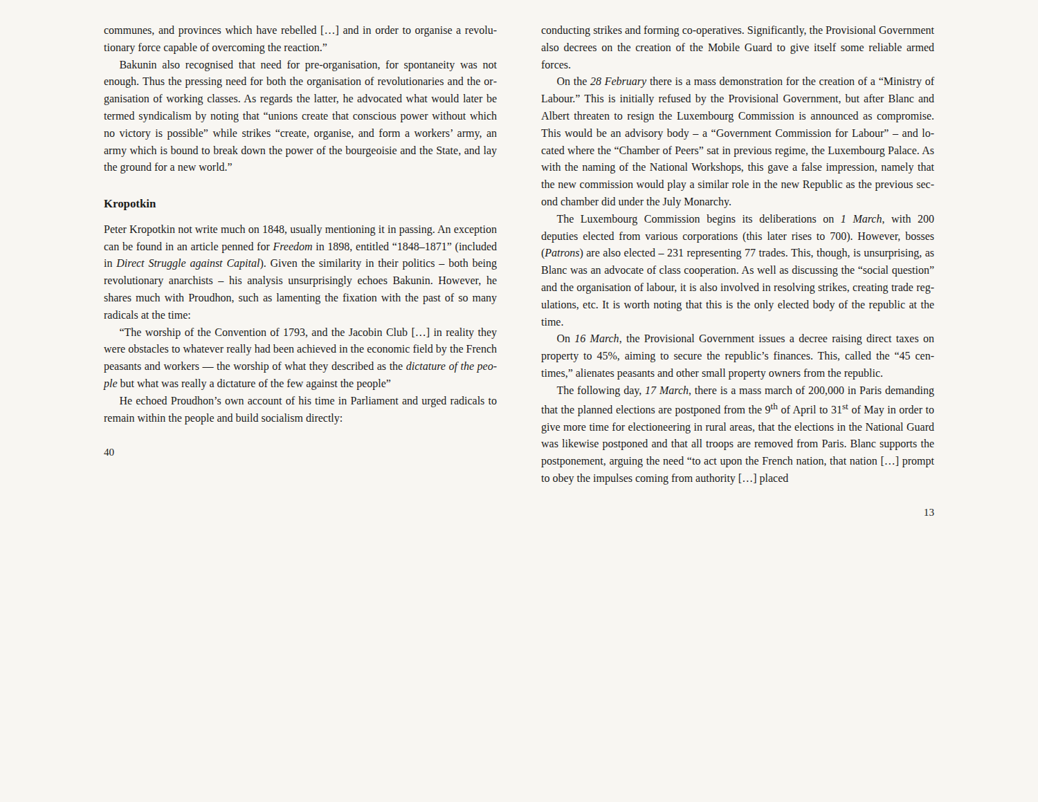communes, and provinces which have rebelled […] and in order to organise a revolutionary force capable of overcoming the reaction.”
Bakunin also recognised that need for pre-organisation, for spontaneity was not enough. Thus the pressing need for both the organisation of revolutionaries and the organisation of working classes. As regards the latter, he advocated what would later be termed syndicalism by noting that “unions create that conscious power without which no victory is possible” while strikes “create, organise, and form a workers’ army, an army which is bound to break down the power of the bourgeoisie and the State, and lay the ground for a new world.”
Kropotkin
Peter Kropotkin not write much on 1848, usually mentioning it in passing. An exception can be found in an article penned for Freedom in 1898, entitled “1848–1871” (included in Direct Struggle against Capital). Given the similarity in their politics – both being revolutionary anarchists – his analysis unsurprisingly echoes Bakunin. However, he shares much with Proudhon, such as lamenting the fixation with the past of so many radicals at the time:
“The worship of the Convention of 1793, and the Jacobin Club […] in reality they were obstacles to whatever really had been achieved in the economic field by the French peasants and workers — the worship of what they described as the dictature of the people but what was really a dictature of the few against the people”
He echoed Proudhon’s own account of his time in Parliament and urged radicals to remain within the people and build socialism directly:
40
conducting strikes and forming co-operatives. Significantly, the Provisional Government also decrees on the creation of the Mobile Guard to give itself some reliable armed forces.
On the 28 February there is a mass demonstration for the creation of a “Ministry of Labour.” This is initially refused by the Provisional Government, but after Blanc and Albert threaten to resign the Luxembourg Commission is announced as compromise. This would be an advisory body – a “Government Commission for Labour” – and located where the “Chamber of Peers” sat in previous regime, the Luxembourg Palace. As with the naming of the National Workshops, this gave a false impression, namely that the new commission would play a similar role in the new Republic as the previous second chamber did under the July Monarchy.
The Luxembourg Commission begins its deliberations on 1 March, with 200 deputies elected from various corporations (this later rises to 700). However, bosses (Patrons) are also elected – 231 representing 77 trades. This, though, is unsurprising, as Blanc was an advocate of class cooperation. As well as discussing the “social question” and the organisation of labour, it is also involved in resolving strikes, creating trade regulations, etc. It is worth noting that this is the only elected body of the republic at the time.
On 16 March, the Provisional Government issues a decree raising direct taxes on property to 45%, aiming to secure the republic’s finances. This, called the “45 centimes,” alienates peasants and other small property owners from the republic.
The following day, 17 March, there is a mass march of 200,000 in Paris demanding that the planned elections are postponed from the 9th of April to 31st of May in order to give more time for electioneering in rural areas, that the elections in the National Guard was likewise postponed and that all troops are removed from Paris. Blanc supports the postponement, arguing the need “to act upon the French nation, that nation […] prompt to obey the impulses coming from authority […] placed
13